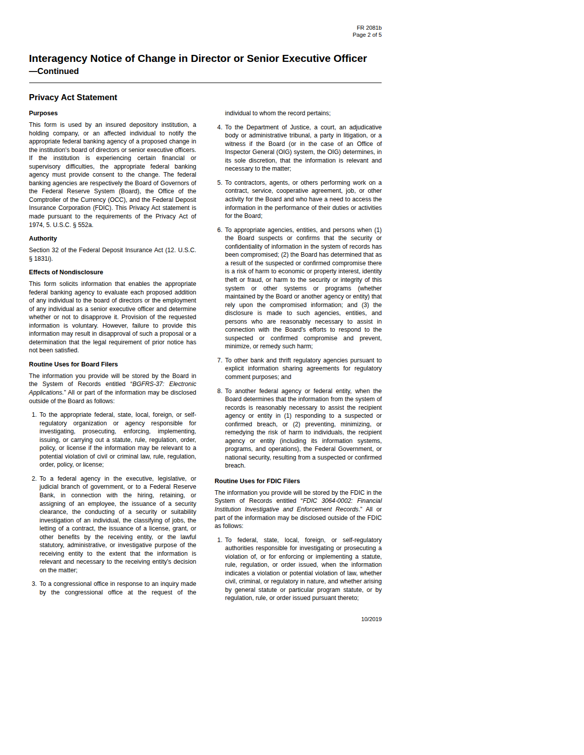FR 2081b
Page 2 of 5
Interagency Notice of Change in Director or Senior Executive Officer
—Continued
Privacy Act Statement
Purposes
This form is used by an insured depository institution, a holding company, or an affected individual to notify the appropriate federal banking agency of a proposed change in the institution's board of directors or senior executive officers. If the institution is experiencing certain financial or supervisory difficulties, the appropriate federal banking agency must provide consent to the change. The federal banking agencies are respectively the Board of Governors of the Federal Reserve System (Board), the Office of the Comptroller of the Currency (OCC), and the Federal Deposit Insurance Corporation (FDIC). This Privacy Act statement is made pursuant to the requirements of the Privacy Act of 1974, 5. U.S.C. § 552a.
Authority
Section 32 of the Federal Deposit Insurance Act (12. U.S.C. § 1831i).
Effects of Nondisclosure
This form solicits information that enables the appropriate federal banking agency to evaluate each proposed addition of any individual to the board of directors or the employment of any individual as a senior executive officer and determine whether or not to disapprove it. Provision of the requested information is voluntary. However, failure to provide this information may result in disapproval of such a proposal or a determination that the legal requirement of prior notice has not been satisfied.
Routine Uses for Board Filers
The information you provide will be stored by the Board in the System of Records entitled “BGFRS-37: Electronic Applications.” All or part of the information may be disclosed outside of the Board as follows:
To the appropriate federal, state, local, foreign, or self-regulatory organization or agency responsible for investigating, prosecuting, enforcing, implementing, issuing, or carrying out a statute, rule, regulation, order, policy, or license if the information may be relevant to a potential violation of civil or criminal law, rule, regulation, order, policy, or license;
To a federal agency in the executive, legislative, or judicial branch of government, or to a Federal Reserve Bank, in connection with the hiring, retaining, or assigning of an employee, the issuance of a security clearance, the conducting of a security or suitability investigation of an individual, the classifying of jobs, the letting of a contract, the issuance of a license, grant, or other benefits by the receiving entity, or the lawful statutory, administrative, or investigative purpose of the receiving entity to the extent that the information is relevant and necessary to the receiving entity's decision on the matter;
To a congressional office in response to an inquiry made by the congressional office at the request of the individual to whom the record pertains;
To the Department of Justice, a court, an adjudicative body or administrative tribunal, a party in litigation, or a witness if the Board (or in the case of an Office of Inspector General (OIG) system, the OIG) determines, in its sole discretion, that the information is relevant and necessary to the matter;
To contractors, agents, or others performing work on a contract, service, cooperative agreement, job, or other activity for the Board and who have a need to access the information in the performance of their duties or activities for the Board;
To appropriate agencies, entities, and persons when (1) the Board suspects or confirms that the security or confidentiality of information in the system of records has been compromised; (2) the Board has determined that as a result of the suspected or confirmed compromise there is a risk of harm to economic or property interest, identity theft or fraud, or harm to the security or integrity of this system or other systems or programs (whether maintained by the Board or another agency or entity) that rely upon the compromised information; and (3) the disclosure is made to such agencies, entities, and persons who are reasonably necessary to assist in connection with the Board's efforts to respond to the suspected or confirmed compromise and prevent, minimize, or remedy such harm;
To other bank and thrift regulatory agencies pursuant to explicit information sharing agreements for regulatory comment purposes; and
To another federal agency or federal entity, when the Board determines that the information from the system of records is reasonably necessary to assist the recipient agency or entity in (1) responding to a suspected or confirmed breach, or (2) preventing, minimizing, or remedying the risk of harm to individuals, the recipient agency or entity (including its information systems, programs, and operations), the Federal Government, or national security, resulting from a suspected or confirmed breach.
Routine Uses for FDIC Filers
The information you provide will be stored by the FDIC in the System of Records entitled “FDIC 3064-0002: Financial Institution Investigative and Enforcement Records.” All or part of the information may be disclosed outside of the FDIC as follows:
To federal, state, local, foreign, or self-regulatory authorities responsible for investigating or prosecuting a violation of, or for enforcing or implementing a statute, rule, regulation, or order issued, when the information indicates a violation or potential violation of law, whether civil, criminal, or regulatory in nature, and whether arising by general statute or particular program statute, or by regulation, rule, or order issued pursuant thereto;
10/2019